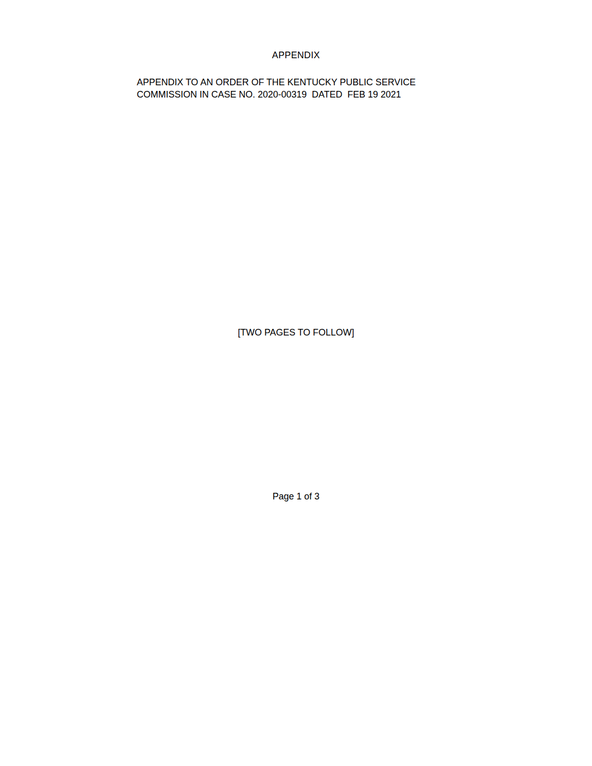APPENDIX
APPENDIX TO AN ORDER OF THE KENTUCKY PUBLIC SERVICE
COMMISSION IN CASE NO. 2020-00319 DATED FEB 19 2021
[TWO PAGES TO FOLLOW]
Page 1 of 3